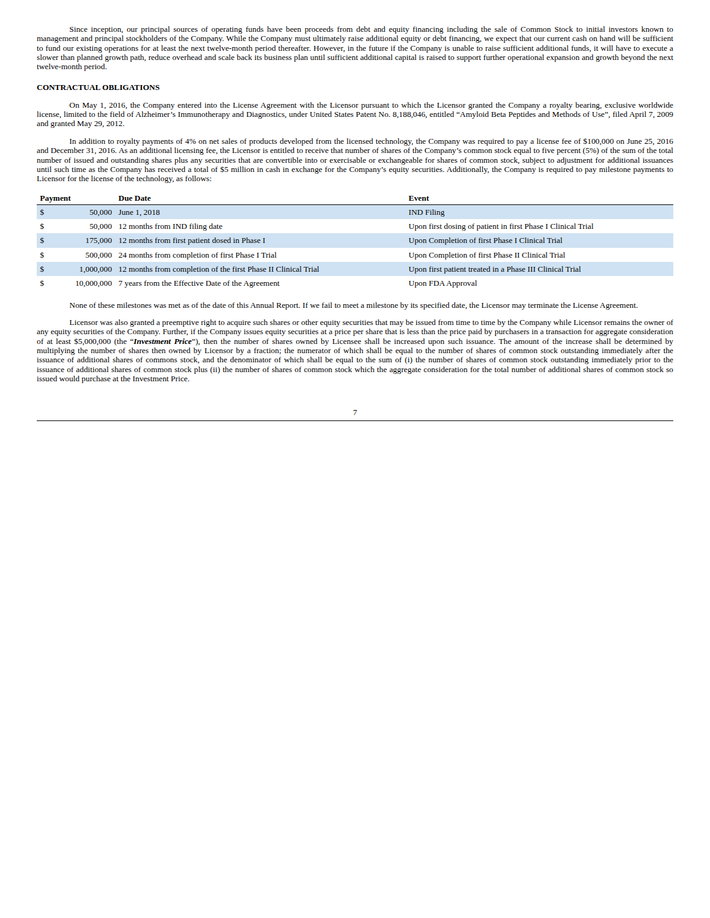Since inception, our principal sources of operating funds have been proceeds from debt and equity financing including the sale of Common Stock to initial investors known to management and principal stockholders of the Company. While the Company must ultimately raise additional equity or debt financing, we expect that our current cash on hand will be sufficient to fund our existing operations for at least the next twelve-month period thereafter. However, in the future if the Company is unable to raise sufficient additional funds, it will have to execute a slower than planned growth path, reduce overhead and scale back its business plan until sufficient additional capital is raised to support further operational expansion and growth beyond the next twelve-month period.
CONTRACTUAL OBLIGATIONS
On May 1, 2016, the Company entered into the License Agreement with the Licensor pursuant to which the Licensor granted the Company a royalty bearing, exclusive worldwide license, limited to the field of Alzheimer’s Immunotherapy and Diagnostics, under United States Patent No. 8,188,046, entitled “Amyloid Beta Peptides and Methods of Use”, filed April 7, 2009 and granted May 29, 2012.
In addition to royalty payments of 4% on net sales of products developed from the licensed technology, the Company was required to pay a license fee of $100,000 on June 25, 2016 and December 31, 2016. As an additional licensing fee, the Licensor is entitled to receive that number of shares of the Company’s common stock equal to five percent (5%) of the sum of the total number of issued and outstanding shares plus any securities that are convertible into or exercisable or exchangeable for shares of common stock, subject to adjustment for additional issuances until such time as the Company has received a total of $5 million in cash in exchange for the Company’s equity securities. Additionally, the Company is required to pay milestone payments to Licensor for the license of the technology, as follows:
| Payment | Due Date | Event |
| --- | --- | --- |
| $ | 50,000 | June 1, 2018 | IND Filing |
| $ | 50,000 | 12 months from IND filing date | Upon first dosing of patient in first Phase I Clinical Trial |
| $ | 175,000 | 12 months from first patient dosed in Phase I | Upon Completion of first Phase I Clinical Trial |
| $ | 500,000 | 24 months from completion of first Phase I Trial | Upon Completion of first Phase II Clinical Trial |
| $ | 1,000,000 | 12 months from completion of the first Phase II Clinical Trial | Upon first patient treated in a Phase III Clinical Trial |
| $ | 10,000,000 | 7 years from the Effective Date of the Agreement | Upon FDA Approval |
None of these milestones was met as of the date of this Annual Report. If we fail to meet a milestone by its specified date, the Licensor may terminate the License Agreement.
Licensor was also granted a preemptive right to acquire such shares or other equity securities that may be issued from time to time by the Company while Licensor remains the owner of any equity securities of the Company. Further, if the Company issues equity securities at a price per share that is less than the price paid by purchasers in a transaction for aggregate consideration of at least $5,000,000 (the “Investment Price”), then the number of shares owned by Licensee shall be increased upon such issuance. The amount of the increase shall be determined by multiplying the number of shares then owned by Licensor by a fraction; the numerator of which shall be equal to the number of shares of common stock outstanding immediately after the issuance of additional shares of commons stock, and the denominator of which shall be equal to the sum of (i) the number of shares of common stock outstanding immediately prior to the issuance of additional shares of common stock plus (ii) the number of shares of common stock which the aggregate consideration for the total number of additional shares of common stock so issued would purchase at the Investment Price.
7